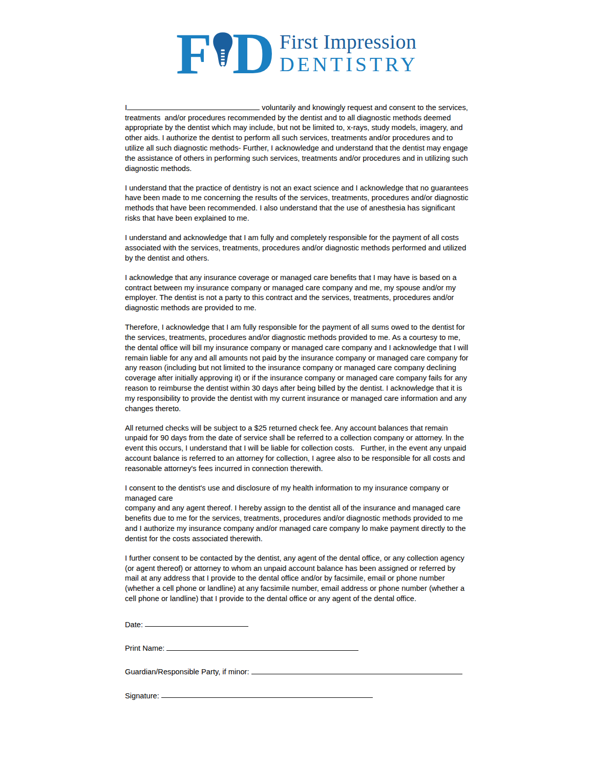FID
First Impression
DENTISTRY
I voluntarily and knowingly request and consent to the services, treatments and/or procedures recommended by the dentist and to all diagnostic methods deemed appropriate by the dentist which may include, but not be limited to, x-rays, study models, imagery, and other aids. I authorize the dentist to perform all such services, treatments and/or procedures and to utilize all such diagnostic methods- Further, I acknowledge and understand that the dentist may engage the assistance of others in performing such services, treatments and/or procedures and in utilizing such diagnostic methods.
I understand that the practice of dentistry is not an exact science and I acknowledge that no guarantees have been made to me concerning the results of the services, treatments, procedures and/or diagnostic methods that have been recommended. I also understand that the use of anesthesia has significant risks that have been explained to me.
I understand and acknowledge that I am fully and completely responsible for the payment of all costs associated with the services, treatments, procedures and/or diagnostic methods performed and utilized by the dentist and others.
I acknowledge that any insurance coverage or managed care benefits that I may have is based on a contract between my insurance company or managed care company and me, my spouse and/or my employer. The dentist is not a party to this contract and the services, treatments, procedures and/or diagnostic methods are provided to me.
Therefore, I acknowledge that I am fully responsible for the payment of all sums owed to the dentist for the services, treatments, procedures and/or diagnostic methods provided to me. As a courtesy to me, the dental office will bill my insurance company or managed care company and I acknowledge that I will remain liable for any and all amounts not paid by the insurance company or managed care company for any reason (including but not limited to the insurance company or managed care company declining coverage after initially approving it) or if the insurance company or managed care company fails for any reason to reimburse the dentist within 30 days after being billed by the dentist. I acknowledge that it is my responsibility to provide the dentist with my current insurance or managed care information and any changes thereto.
All returned checks will be subject to a $25 returned check fee. Any account balances that remain unpaid for 90 days from the date of service shall be referred to a collection company or attorney. ln the event this occurs, I understand that I will be liable for collection costs. Further, in the event any unpaid account balance is referred to an attorney for collection, I agree also to be responsible for all costs and reasonable attorney's fees incurred in connection therewith.
I consent to the dentist's use and disclosure of my health information to my insurance company or managed care
company and any agent thereof. I hereby assign to the dentist all of the insurance and managed care benefits due to me for the services, treatments, procedures and/or diagnostic methods provided to me and I authorize my insurance company and/or managed care company lo make payment directly to the dentist for the costs associated therewith.
I further consent to be contacted by the dentist, any agent of the dental office, or any collection agency (or agent thereof) or attorney to whom an unpaid account balance has been assigned or referred by mail at any address that I provide to the dental office and/or by facsimile, email or phone number (whether a cell phone or landline) at any facsimile number, email address or phone number (whether a cell phone or landline) that I provide to the dental office or any agent of the dental office.
Date:
Print Name:
Guardian/Responsible Party, if minor:
Signature: